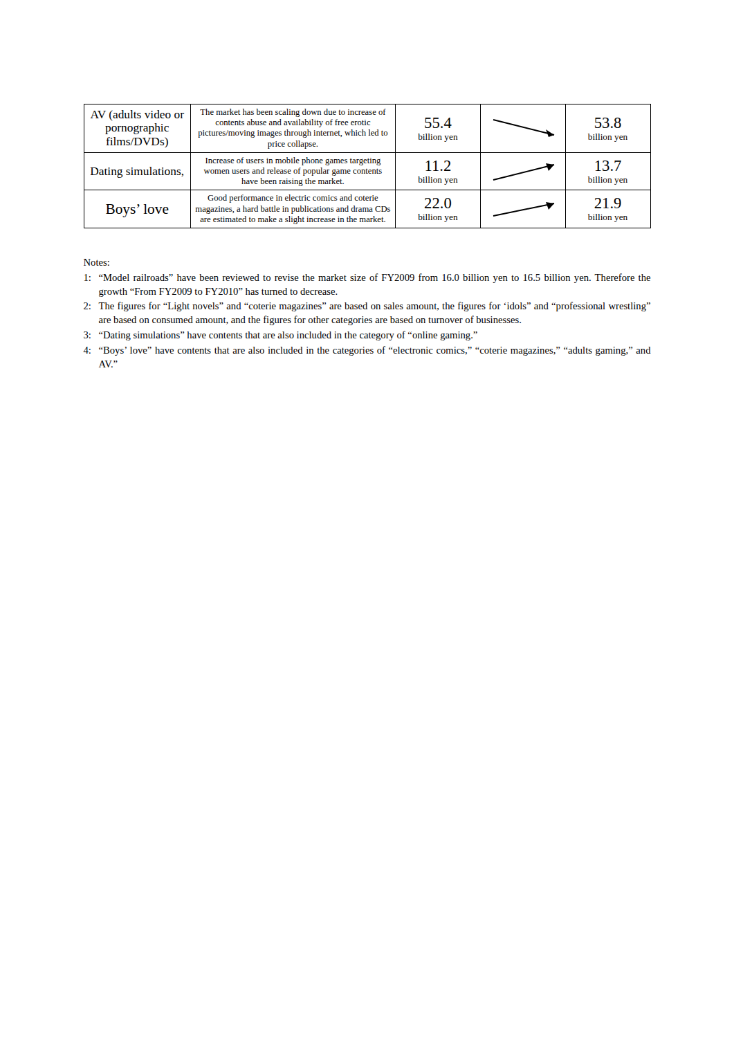| AV (adults video or pornographic films/DVDs) | The market has been scaling down due to increase of contents abuse and availability of free erotic pictures/moving images through internet, which led to price collapse. | 55.4 billion yen | | 53.8 billion yen |
| Dating simulations, | Increase of users in mobile phone games targeting women users and release of popular game contents have been raising the market. | 11.2 billion yen | | 13.7 billion yen |
| Boys’ love | Good performance in electric comics and coterie magazines, a hard battle in publications and drama CDs are estimated to make a slight increase in the market. | 22.0 billion yen | | 21.9 billion yen |
Notes:
1:
“Model railroads” have been reviewed to revise the market size of FY2009 from 16.0 billion yen to 16.5 billion yen. Therefore the growth “From FY2009 to FY2010” has turned to decrease.
2:
The figures for “Light novels” and “coterie magazines” are based on sales amount, the figures for ‘idols” and “professional wrestling” are based on consumed amount, and the figures for other categories are based on turnover of businesses.
3:
“Dating simulations” have contents that are also included in the category of “online gaming.”
4:
“Boys’ love” have contents that are also included in the categories of “electronic comics,” “coterie magazines,” “adults gaming,” and AV.”